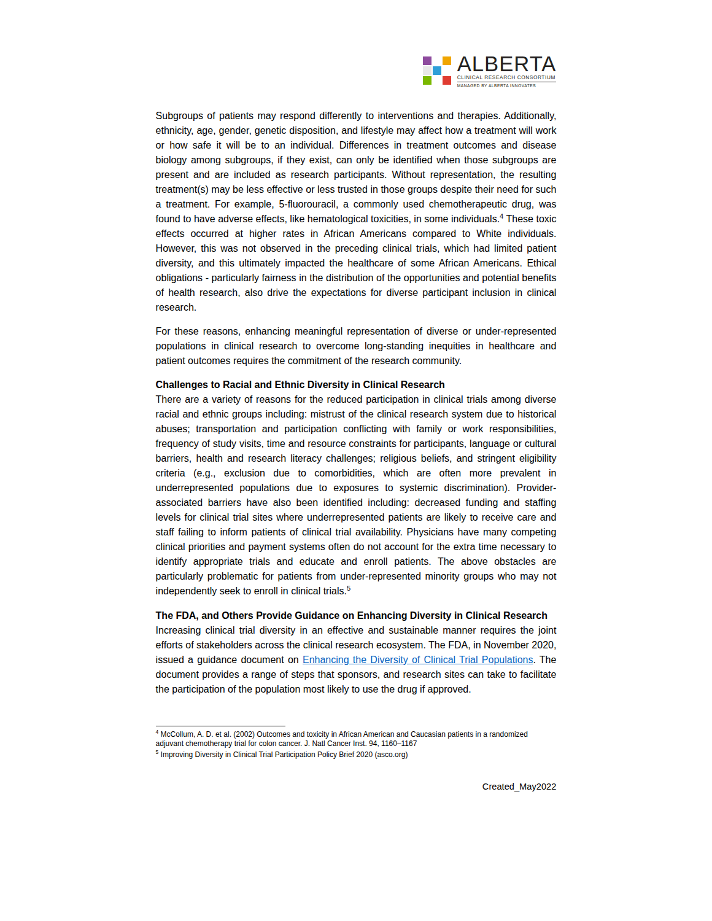ALBERTA
CLINICAL RESEARCH CONSORTIUM
MANAGED BY ALBERTA INNOVATES
Subgroups of patients may respond differently to interventions and therapies. Additionally, ethnicity, age, gender, genetic disposition, and lifestyle may affect how a treatment will work or how safe it will be to an individual. Differences in treatment outcomes and disease biology among subgroups, if they exist, can only be identified when those subgroups are present and are included as research participants. Without representation, the resulting treatment(s) may be less effective or less trusted in those groups despite their need for such a treatment. For example, 5-fluorouracil, a commonly used chemotherapeutic drug, was found to have adverse effects, like hematological toxicities, in some individuals.4 These toxic effects occurred at higher rates in African Americans compared to White individuals. However, this was not observed in the preceding clinical trials, which had limited patient diversity, and this ultimately impacted the healthcare of some African Americans. Ethical obligations - particularly fairness in the distribution of the opportunities and potential benefits of health research, also drive the expectations for diverse participant inclusion in clinical research.
For these reasons, enhancing meaningful representation of diverse or under-represented populations in clinical research to overcome long-standing inequities in healthcare and patient outcomes requires the commitment of the research community.
Challenges to Racial and Ethnic Diversity in Clinical Research
There are a variety of reasons for the reduced participation in clinical trials among diverse racial and ethnic groups including: mistrust of the clinical research system due to historical abuses; transportation and participation conflicting with family or work responsibilities, frequency of study visits, time and resource constraints for participants, language or cultural barriers, health and research literacy challenges; religious beliefs, and stringent eligibility criteria (e.g., exclusion due to comorbidities, which are often more prevalent in underrepresented populations due to exposures to systemic discrimination). Provider-associated barriers have also been identified including: decreased funding and staffing levels for clinical trial sites where underrepresented patients are likely to receive care and staff failing to inform patients of clinical trial availability. Physicians have many competing clinical priorities and payment systems often do not account for the extra time necessary to identify appropriate trials and educate and enroll patients. The above obstacles are particularly problematic for patients from under-represented minority groups who may not independently seek to enroll in clinical trials.5
The FDA, and Others Provide Guidance on Enhancing Diversity in Clinical Research
Increasing clinical trial diversity in an effective and sustainable manner requires the joint efforts of stakeholders across the clinical research ecosystem. The FDA, in November 2020, issued a guidance document on Enhancing the Diversity of Clinical Trial Populations. The document provides a range of steps that sponsors, and research sites can take to facilitate the participation of the population most likely to use the drug if approved.
4 McCollum, A. D. et al. (2002) Outcomes and toxicity in African American and Caucasian patients in a randomized adjuvant chemotherapy trial for colon cancer. J. Natl Cancer Inst. 94, 1160–1167
5 Improving Diversity in Clinical Trial Participation Policy Brief 2020 (asco.org)
Created_May2022